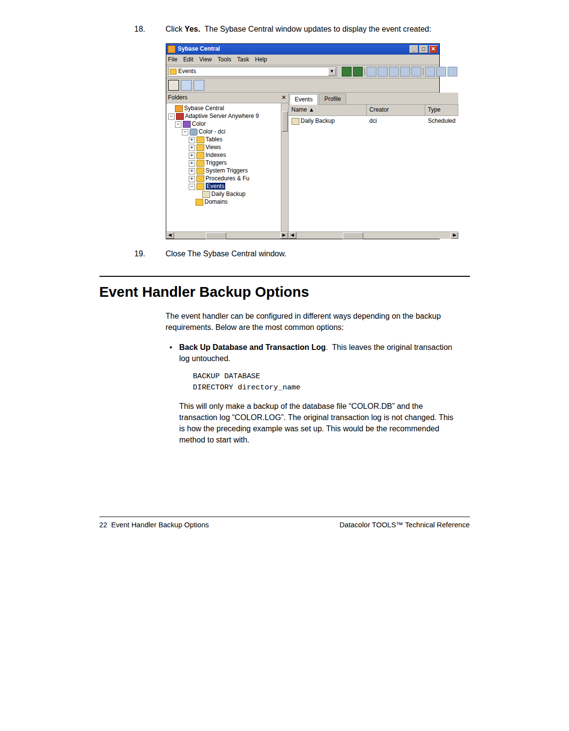18. Click Yes. The Sybase Central window updates to display the event created:
Sybase Central _□✕
File Edit View Tools Task Help
Events▼
Folders✕
Sybase Central
− Adaptive Server Anywhere 9
− Color
− Color - dci
+ Tables
+ Views
+ Indexes
+ Triggers
+ System Triggers
+ Procedures & Fu
− Events
Daily Backup
Domains
◀
▶
Events
Profile
Name ▲
Creator
Type
Daily Backup
dci
Scheduled
◀
▶
19. Close The Sybase Central window.
Event Handler Backup Options
The event handler can be configured in different ways depending on the backup requirements. Below are the most common options:
Back Up Database and Transaction Log. This leaves the original transaction log untouched.
BACKUP DATABASE DIRECTORY directory_name
This will only make a backup of the database file “COLOR.DB” and the transaction log “COLOR.LOG”. The original transaction log is not changed. This is how the preceding example was set up. This would be the recommended method to start with.
22 Event Handler Backup Options
Datacolor TOOLS™ Technical Reference